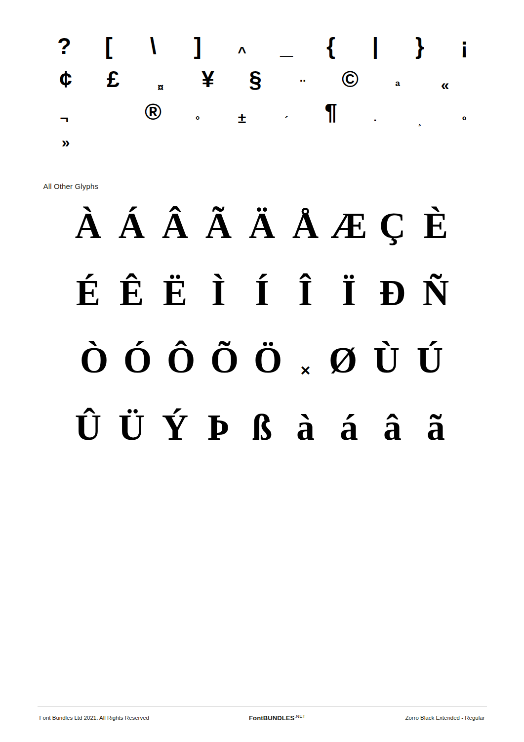? [ \ ] ^ _ { | } ¡
¢ £ ¤ ¥ § ¨ © ª «
¬ ® ° ± ´ ¶ · ¸ º
»
All Other Glyphs
À Á Â Ã Ä Å Æ Ç È
É Ê Ë Ì Í Î Ï Ð Ñ
Ò Ó Ô Õ Ö × Ø Ù Ú
Û Ü Ý Þ ß à á â ã
Font Bundles Ltd 2021. All Rights Reserved
FontBUNDLES.NET
Zorro Black Extended - Regular